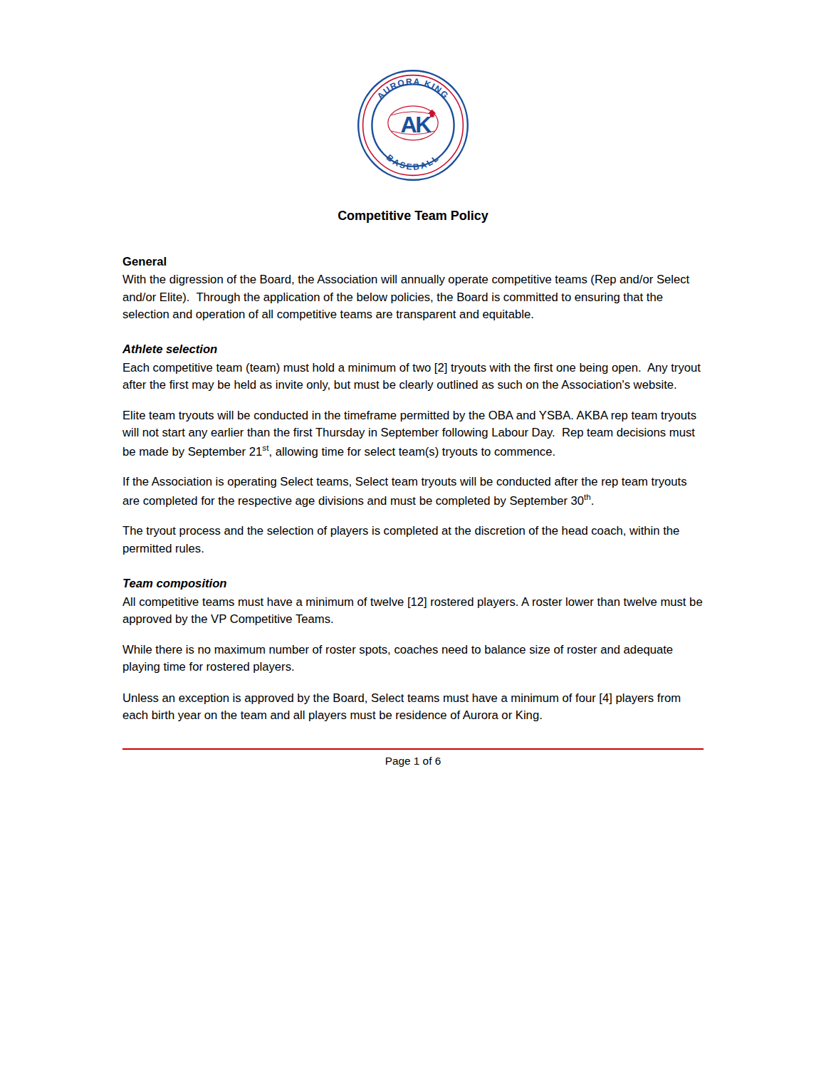AURORA KING BASEBALL A K
Competitive Team Policy
General
With the digression of the Board, the Association will annually operate competitive teams (Rep and/or Select and/or Elite). Through the application of the below policies, the Board is committed to ensuring that the selection and operation of all competitive teams are transparent and equitable.
Athlete selection
Each competitive team (team) must hold a minimum of two [2] tryouts with the first one being open. Any tryout after the first may be held as invite only, but must be clearly outlined as such on the Association's website.
Elite team tryouts will be conducted in the timeframe permitted by the OBA and YSBA. AKBA rep team tryouts will not start any earlier than the first Thursday in September following Labour Day. Rep team decisions must be made by September 21st, allowing time for select team(s) tryouts to commence.
If the Association is operating Select teams, Select team tryouts will be conducted after the rep team tryouts are completed for the respective age divisions and must be completed by September 30th.
The tryout process and the selection of players is completed at the discretion of the head coach, within the permitted rules.
Team composition
All competitive teams must have a minimum of twelve [12] rostered players. A roster lower than twelve must be approved by the VP Competitive Teams.
While there is no maximum number of roster spots, coaches need to balance size of roster and adequate playing time for rostered players.
Unless an exception is approved by the Board, Select teams must have a minimum of four [4] players from each birth year on the team and all players must be residence of Aurora or King.
Page 1 of 6